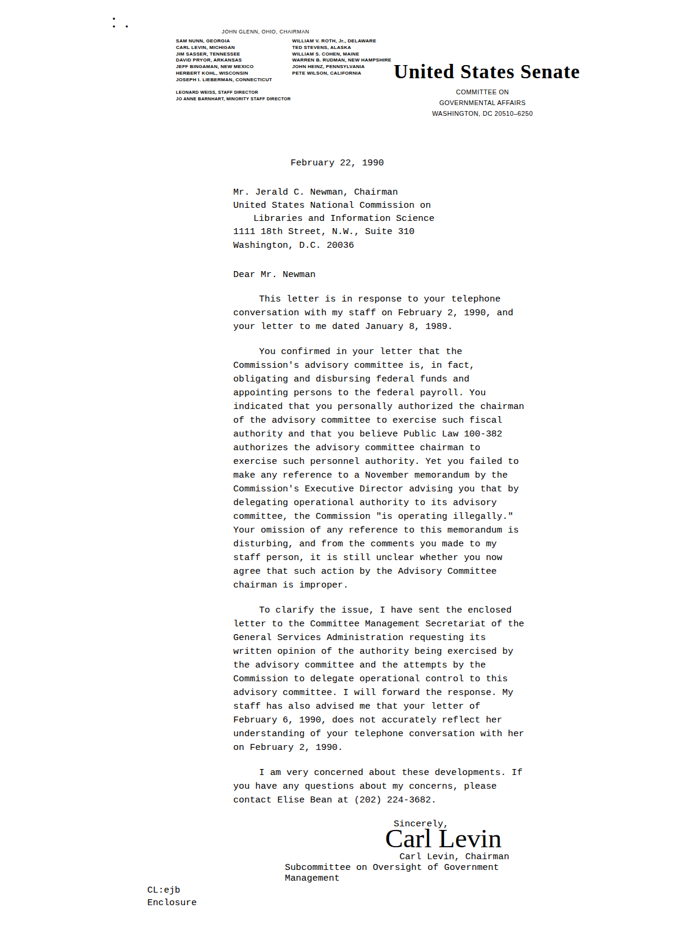•
• •
JOHN GLENN, OHIO, CHAIRMAN
SAM NUNN, GEORGIA
CARL LEVIN, MICHIGAN
JIM SASSER, TENNESSEE
DAVID PRYOR, ARKANSAS
JEFF BINGAMAN, NEW MEXICO
HERBERT KOHL, WISCONSIN
JOSEPH I. LIEBERMAN, CONNECTICUT
WILLIAM V. ROTH, Jr., DELAWARE
TED STEVENS, ALASKA
WILLIAM S. COHEN, MAINE
WARREN B. RUDMAN, NEW HAMPSHIRE
JOHN HEINZ, PENNSYLVANIA
PETE WILSON, CALIFORNIA
LEONARD WEISS, STAFF DIRECTOR
JO ANNE BARNHART, MINORITY STAFF DIRECTOR
United States Senate
COMMITTEE ON
GOVERNMENTAL AFFAIRS
WASHINGTON, DC 20510–6250
February 22, 1990
Mr. Jerald C. Newman, Chairman
United States National Commission on
Libraries and Information Science
1111 18th Street, N.W., Suite 310
Washington, D.C. 20036
Dear Mr. Newman
This letter is in response to your telephone conversation with my staff on February 2, 1990, and your letter to me dated January 8, 1989.
You confirmed in your letter that the Commission's advisory committee is, in fact, obligating and disbursing federal funds and appointing persons to the federal payroll. You indicated that you personally authorized the chairman of the advisory committee to exercise such fiscal authority and that you believe Public Law 100-382 authorizes the advisory committee chairman to exercise such personnel authority. Yet you failed to make any reference to a November memorandum by the Commission's Executive Director advising you that by delegating operational authority to its advisory committee, the Commission "is operating illegally." Your omission of any reference to this memorandum is disturbing, and from the comments you made to my staff person, it is still unclear whether you now agree that such action by the Advisory Committee chairman is improper.
To clarify the issue, I have sent the enclosed letter to the Committee Management Secretariat of the General Services Administration requesting its written opinion of the authority being exercised by the advisory committee and the attempts by the Commission to delegate operational control to this advisory committee. I will forward the response. My staff has also advised me that your letter of February 6, 1990, does not accurately reflect her understanding of your telephone conversation with her on February 2, 1990.
I am very concerned about these developments. If you have any questions about my concerns, please contact Elise Bean at (202) 224-3682.
Sincerely,
Carl Levin
Carl Levin, Chairman
Subcommittee on Oversight of Government Management
CL:ejb
Enclosure